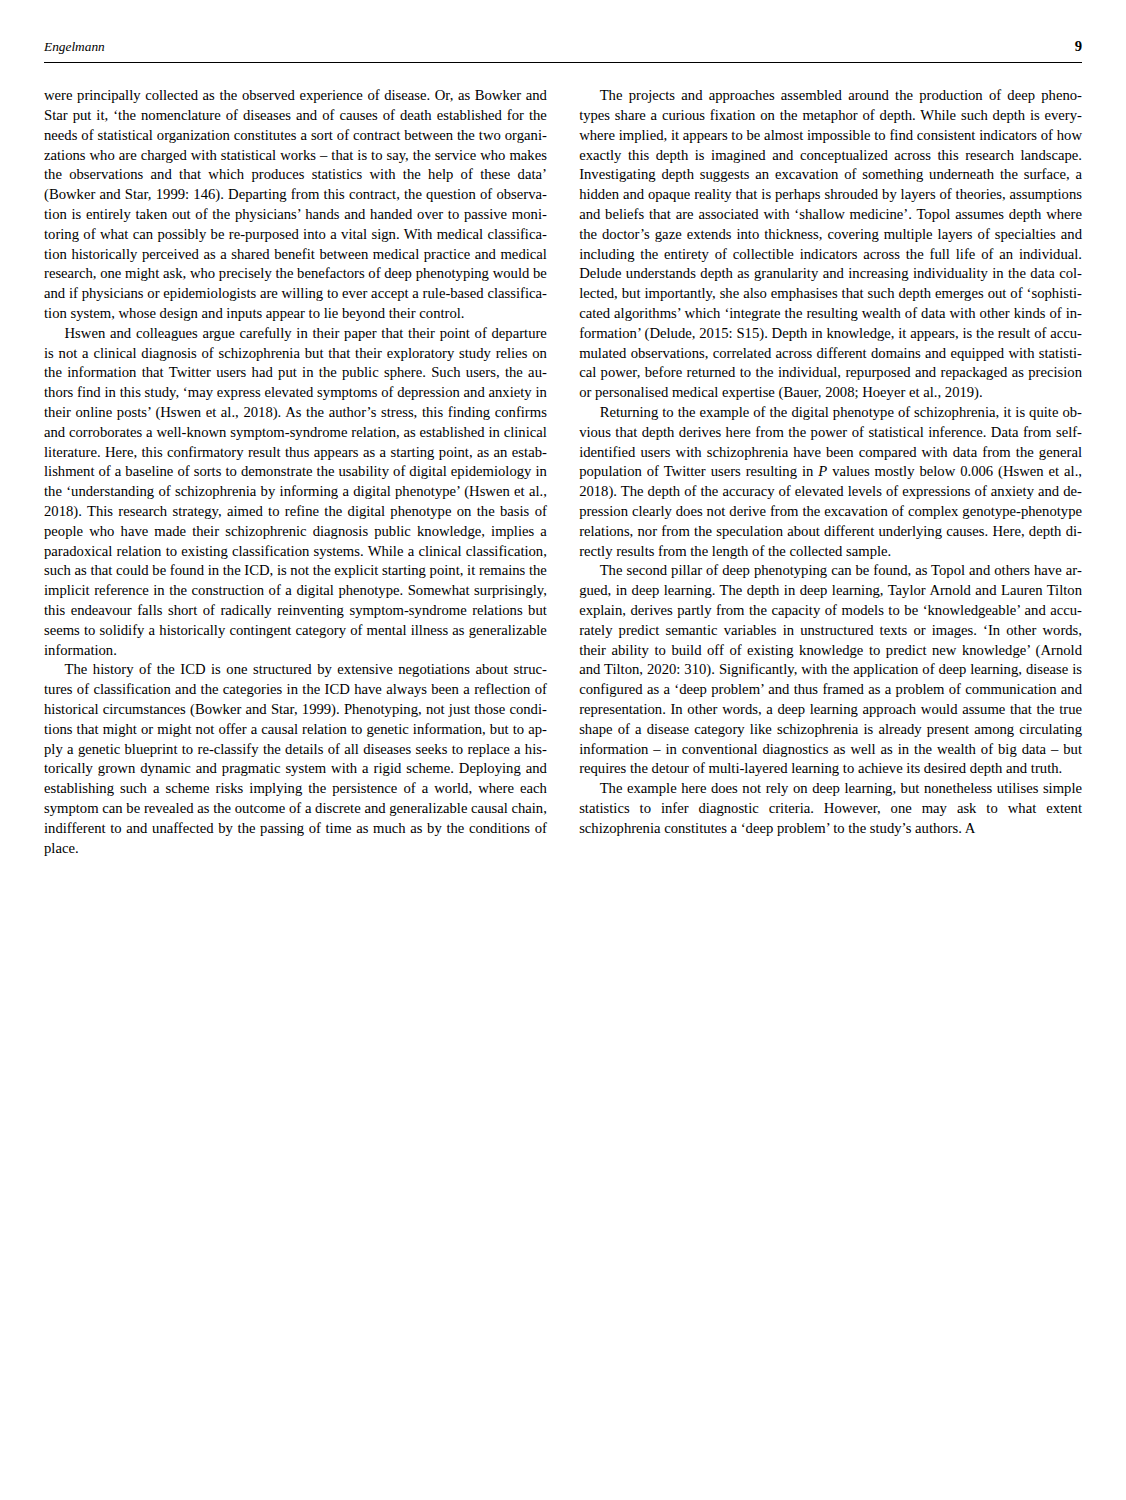Engelmann 9
were principally collected as the observed experience of disease. Or, as Bowker and Star put it, ‘the nomenclature of diseases and of causes of death established for the needs of statistical organization constitutes a sort of contract between the two organizations who are charged with statistical works – that is to say, the service who makes the observations and that which produces statistics with the help of these data’ (Bowker and Star, 1999: 146). Departing from this contract, the question of observation is entirely taken out of the physicians’ hands and handed over to passive monitoring of what can possibly be re-purposed into a vital sign. With medical classification historically perceived as a shared benefit between medical practice and medical research, one might ask, who precisely the benefactors of deep phenotyping would be and if physicians or epidemiologists are willing to ever accept a rule-based classification system, whose design and inputs appear to lie beyond their control.
Hswen and colleagues argue carefully in their paper that their point of departure is not a clinical diagnosis of schizophrenia but that their exploratory study relies on the information that Twitter users had put in the public sphere. Such users, the authors find in this study, ‘may express elevated symptoms of depression and anxiety in their online posts’ (Hswen et al., 2018). As the author’s stress, this finding confirms and corroborates a well-known symptom-syndrome relation, as established in clinical literature. Here, this confirmatory result thus appears as a starting point, as an establishment of a baseline of sorts to demonstrate the usability of digital epidemiology in the ‘understanding of schizophrenia by informing a digital phenotype’ (Hswen et al., 2018). This research strategy, aimed to refine the digital phenotype on the basis of people who have made their schizophrenic diagnosis public knowledge, implies a paradoxical relation to existing classification systems. While a clinical classification, such as that could be found in the ICD, is not the explicit starting point, it remains the implicit reference in the construction of a digital phenotype. Somewhat surprisingly, this endeavour falls short of radically reinventing symptom-syndrome relations but seems to solidify a historically contingent category of mental illness as generalizable information.
The history of the ICD is one structured by extensive negotiations about structures of classification and the categories in the ICD have always been a reflection of historical circumstances (Bowker and Star, 1999). Phenotyping, not just those conditions that might or might not offer a causal relation to genetic information, but to apply a genetic blueprint to re-classify the details of all diseases seeks to replace a historically grown dynamic and pragmatic system with a rigid scheme. Deploying and establishing such a scheme risks implying the persistence of a world, where each symptom can be revealed as the outcome of a discrete and generalizable causal chain, indifferent to and unaffected by the passing of time as much as by the conditions of place.
The projects and approaches assembled around the production of deep phenotypes share a curious fixation on the metaphor of depth. While such depth is everywhere implied, it appears to be almost impossible to find consistent indicators of how exactly this depth is imagined and conceptualized across this research landscape. Investigating depth suggests an excavation of something underneath the surface, a hidden and opaque reality that is perhaps shrouded by layers of theories, assumptions and beliefs that are associated with ‘shallow medicine’. Topol assumes depth where the doctor’s gaze extends into thickness, covering multiple layers of specialties and including the entirety of collectible indicators across the full life of an individual. Delude understands depth as granularity and increasing individuality in the data collected, but importantly, she also emphasises that such depth emerges out of ‘sophisticated algorithms’ which ‘integrate the resulting wealth of data with other kinds of information’ (Delude, 2015: S15). Depth in knowledge, it appears, is the result of accumulated observations, correlated across different domains and equipped with statistical power, before returned to the individual, repurposed and repackaged as precision or personalised medical expertise (Bauer, 2008; Hoeyer et al., 2019).
Returning to the example of the digital phenotype of schizophrenia, it is quite obvious that depth derives here from the power of statistical inference. Data from self-identified users with schizophrenia have been compared with data from the general population of Twitter users resulting in P values mostly below 0.006 (Hswen et al., 2018). The depth of the accuracy of elevated levels of expressions of anxiety and depression clearly does not derive from the excavation of complex genotype-phenotype relations, nor from the speculation about different underlying causes. Here, depth directly results from the length of the collected sample.
The second pillar of deep phenotyping can be found, as Topol and others have argued, in deep learning. The depth in deep learning, Taylor Arnold and Lauren Tilton explain, derives partly from the capacity of models to be ‘knowledgeable’ and accurately predict semantic variables in unstructured texts or images. ‘In other words, their ability to build off of existing knowledge to predict new knowledge’ (Arnold and Tilton, 2020: 310). Significantly, with the application of deep learning, disease is configured as a ‘deep problem’ and thus framed as a problem of communication and representation. In other words, a deep learning approach would assume that the true shape of a disease category like schizophrenia is already present among circulating information – in conventional diagnostics as well as in the wealth of big data – but requires the detour of multi-layered learning to achieve its desired depth and truth.
The example here does not rely on deep learning, but nonetheless utilises simple statistics to infer diagnostic criteria. However, one may ask to what extent schizophrenia constitutes a ‘deep problem’ to the study’s authors. A